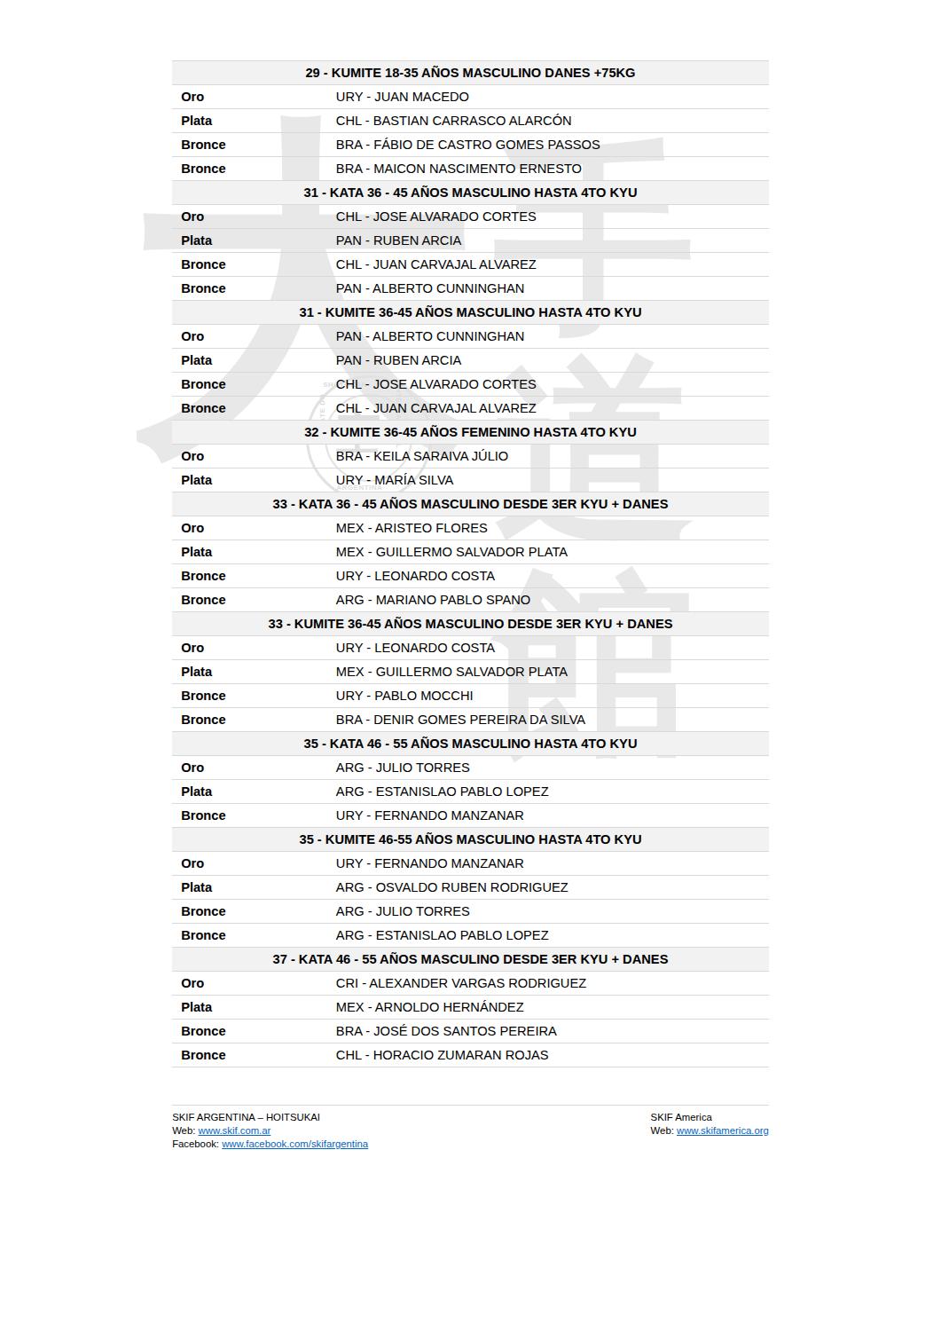大
手
道
館
SHOTOKAN INTERNATIONAL ARGENTINA KARATE DO
空
| 29 - KUMITE 18-35 AÑOS MASCULINO DANES +75KG |
| Oro | URY - JUAN MACEDO |
| Plata | CHL - BASTIAN CARRASCO ALARCÓN |
| Bronce | BRA - FÁBIO DE CASTRO GOMES PASSOS |
| Bronce | BRA - MAICON NASCIMENTO ERNESTO |
| 31 - KATA 36 - 45 AÑOS MASCULINO HASTA 4TO KYU |
| Oro | CHL - JOSE ALVARADO CORTES |
| Plata | PAN - RUBEN ARCIA |
| Bronce | CHL - JUAN CARVAJAL ALVAREZ |
| Bronce | PAN - ALBERTO CUNNINGHAN |
| 31 - KUMITE 36-45 AÑOS MASCULINO HASTA 4TO KYU |
| Oro | PAN - ALBERTO CUNNINGHAN |
| Plata | PAN - RUBEN ARCIA |
| Bronce | CHL - JOSE ALVARADO CORTES |
| Bronce | CHL - JUAN CARVAJAL ALVAREZ |
| 32 - KUMITE 36-45 AÑOS FEMENINO HASTA 4TO KYU |
| Oro | BRA - KEILA SARAIVA JÚLIO |
| Plata | URY - MARÍA SILVA |
| 33 - KATA 36 - 45 AÑOS MASCULINO DESDE 3ER KYU + DANES |
| Oro | MEX - ARISTEO FLORES |
| Plata | MEX - GUILLERMO SALVADOR PLATA |
| Bronce | URY - LEONARDO COSTA |
| Bronce | ARG - MARIANO PABLO SPANO |
| 33 - KUMITE 36-45 AÑOS MASCULINO DESDE 3ER KYU + DANES |
| Oro | URY - LEONARDO COSTA |
| Plata | MEX - GUILLERMO SALVADOR PLATA |
| Bronce | URY - PABLO MOCCHI |
| Bronce | BRA - DENIR GOMES PEREIRA DA SILVA |
| 35 - KATA 46 - 55 AÑOS MASCULINO HASTA 4TO KYU |
| Oro | ARG - JULIO TORRES |
| Plata | ARG - ESTANISLAO PABLO LOPEZ |
| Bronce | URY - FERNANDO MANZANAR |
| 35 - KUMITE 46-55 AÑOS MASCULINO HASTA 4TO KYU |
| Oro | URY - FERNANDO MANZANAR |
| Plata | ARG - OSVALDO RUBEN RODRIGUEZ |
| Bronce | ARG - JULIO TORRES |
| Bronce | ARG - ESTANISLAO PABLO LOPEZ |
| 37 - KATA 46 - 55 AÑOS MASCULINO DESDE 3ER KYU + DANES |
| Oro | CRI - ALEXANDER VARGAS RODRIGUEZ |
| Plata | MEX - ARNOLDO HERNÁNDEZ |
| Bronce | BRA - JOSÉ DOS SANTOS PEREIRA |
| Bronce | CHL - HORACIO ZUMARAN ROJAS |
SKIF ARGENTINA – HOITSUKAI
Web: www.skif.com.ar
Facebook: www.facebook.com/skifargentina
SKIF America
Web: www.skifamerica.org